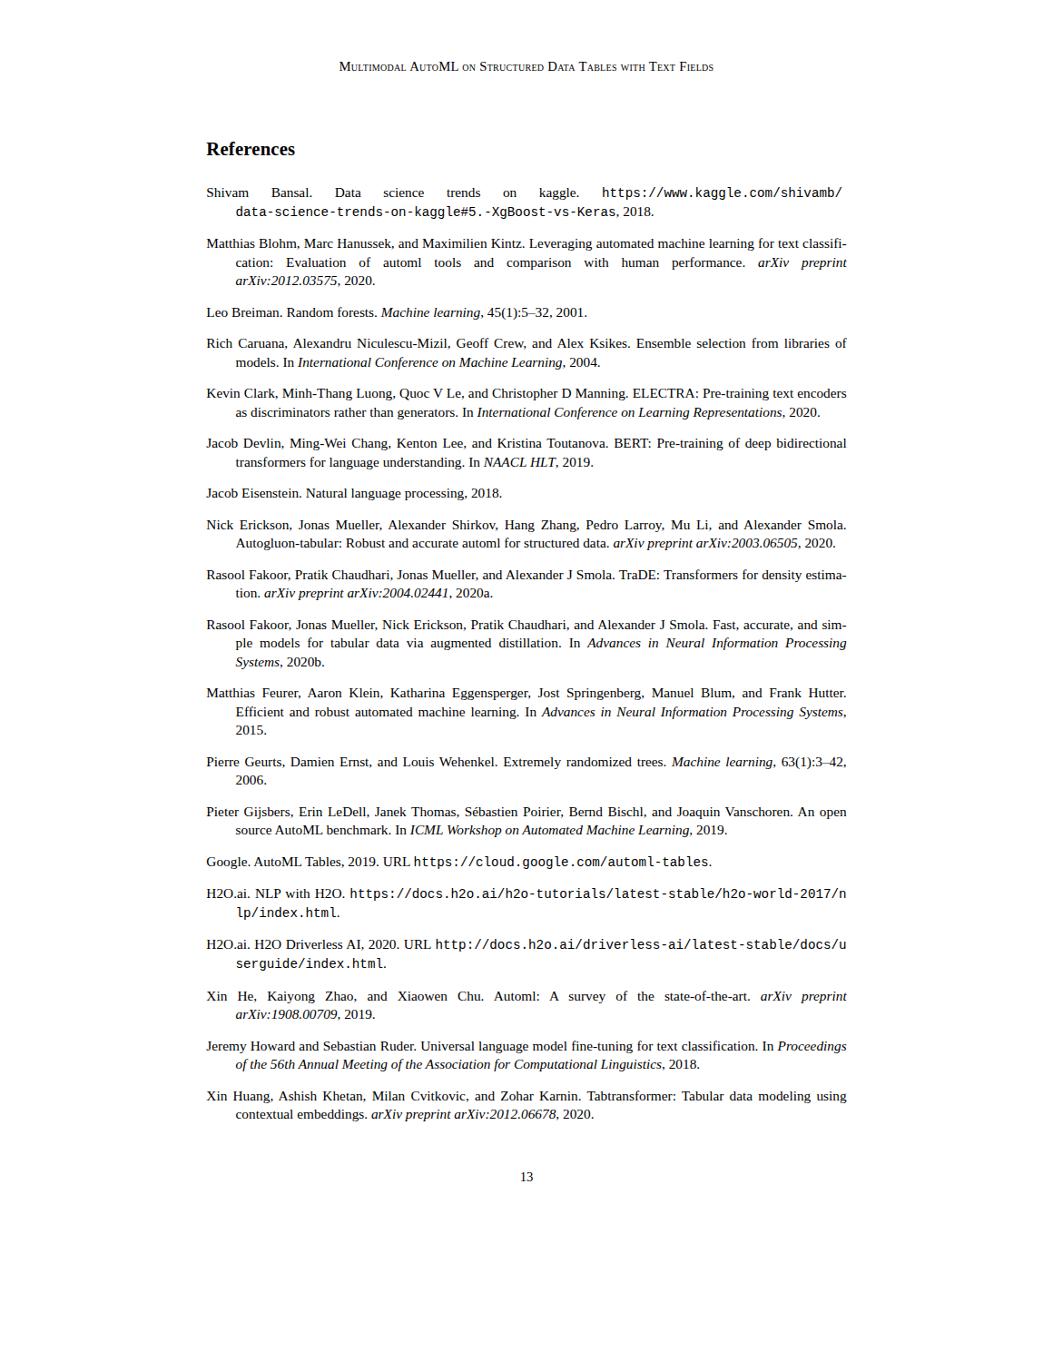Multimodal AutoML on Structured Data Tables with Text Fields
References
Shivam Bansal. Data science trends on kaggle. https://www.kaggle.com/shivamb/data-science-trends-on-kaggle#5.-XgBoost-vs-Keras, 2018.
Matthias Blohm, Marc Hanussek, and Maximilien Kintz. Leveraging automated machine learning for text classification: Evaluation of automl tools and comparison with human performance. arXiv preprint arXiv:2012.03575, 2020.
Leo Breiman. Random forests. Machine learning, 45(1):5–32, 2001.
Rich Caruana, Alexandru Niculescu-Mizil, Geoff Crew, and Alex Ksikes. Ensemble selection from libraries of models. In International Conference on Machine Learning, 2004.
Kevin Clark, Minh-Thang Luong, Quoc V Le, and Christopher D Manning. ELECTRA: Pre-training text encoders as discriminators rather than generators. In International Conference on Learning Representations, 2020.
Jacob Devlin, Ming-Wei Chang, Kenton Lee, and Kristina Toutanova. BERT: Pre-training of deep bidirectional transformers for language understanding. In NAACL HLT, 2019.
Jacob Eisenstein. Natural language processing, 2018.
Nick Erickson, Jonas Mueller, Alexander Shirkov, Hang Zhang, Pedro Larroy, Mu Li, and Alexander Smola. Autogluon-tabular: Robust and accurate automl for structured data. arXiv preprint arXiv:2003.06505, 2020.
Rasool Fakoor, Pratik Chaudhari, Jonas Mueller, and Alexander J Smola. TraDE: Transformers for density estimation. arXiv preprint arXiv:2004.02441, 2020a.
Rasool Fakoor, Jonas Mueller, Nick Erickson, Pratik Chaudhari, and Alexander J Smola. Fast, accurate, and simple models for tabular data via augmented distillation. In Advances in Neural Information Processing Systems, 2020b.
Matthias Feurer, Aaron Klein, Katharina Eggensperger, Jost Springenberg, Manuel Blum, and Frank Hutter. Efficient and robust automated machine learning. In Advances in Neural Information Processing Systems, 2015.
Pierre Geurts, Damien Ernst, and Louis Wehenkel. Extremely randomized trees. Machine learning, 63(1):3–42, 2006.
Pieter Gijsbers, Erin LeDell, Janek Thomas, Sébastien Poirier, Bernd Bischl, and Joaquin Vanschoren. An open source AutoML benchmark. In ICML Workshop on Automated Machine Learning, 2019.
Google. AutoML Tables, 2019. URL https://cloud.google.com/automl-tables.
H2O.ai. NLP with H2O. https://docs.h2o.ai/h2o-tutorials/latest-stable/h2o-world-2017/nlp/index.html.
H2O.ai. H2O Driverless AI, 2020. URL http://docs.h2o.ai/driverless-ai/latest-stable/docs/userguide/index.html.
Xin He, Kaiyong Zhao, and Xiaowen Chu. Automl: A survey of the state-of-the-art. arXiv preprint arXiv:1908.00709, 2019.
Jeremy Howard and Sebastian Ruder. Universal language model fine-tuning for text classification. In Proceedings of the 56th Annual Meeting of the Association for Computational Linguistics, 2018.
Xin Huang, Ashish Khetan, Milan Cvitkovic, and Zohar Karnin. Tabtransformer: Tabular data modeling using contextual embeddings. arXiv preprint arXiv:2012.06678, 2020.
13